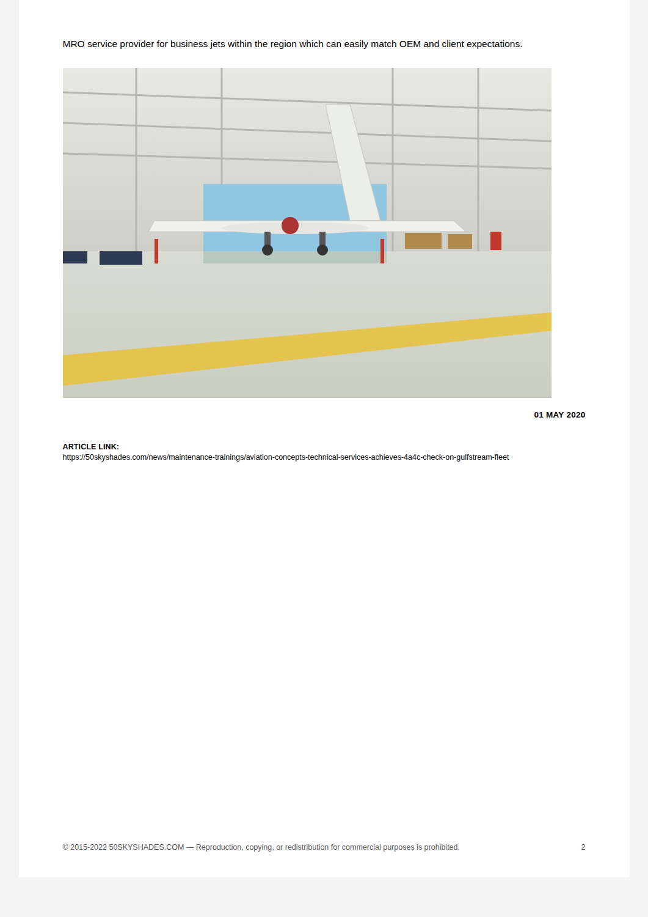MRO service provider for business jets within the region which can easily match OEM and client expectations.
01 MAY 2020
ARTICLE LINK: https://50skyshades.com/news/maintenance-trainings/aviation-concepts-technical-services-achieves-4a4c-check-on-gulfstream-fleet
© 2015-2022 50SKYSHADES.COM — Reproduction, copying, or redistribution for commercial purposes is prohibited.
2